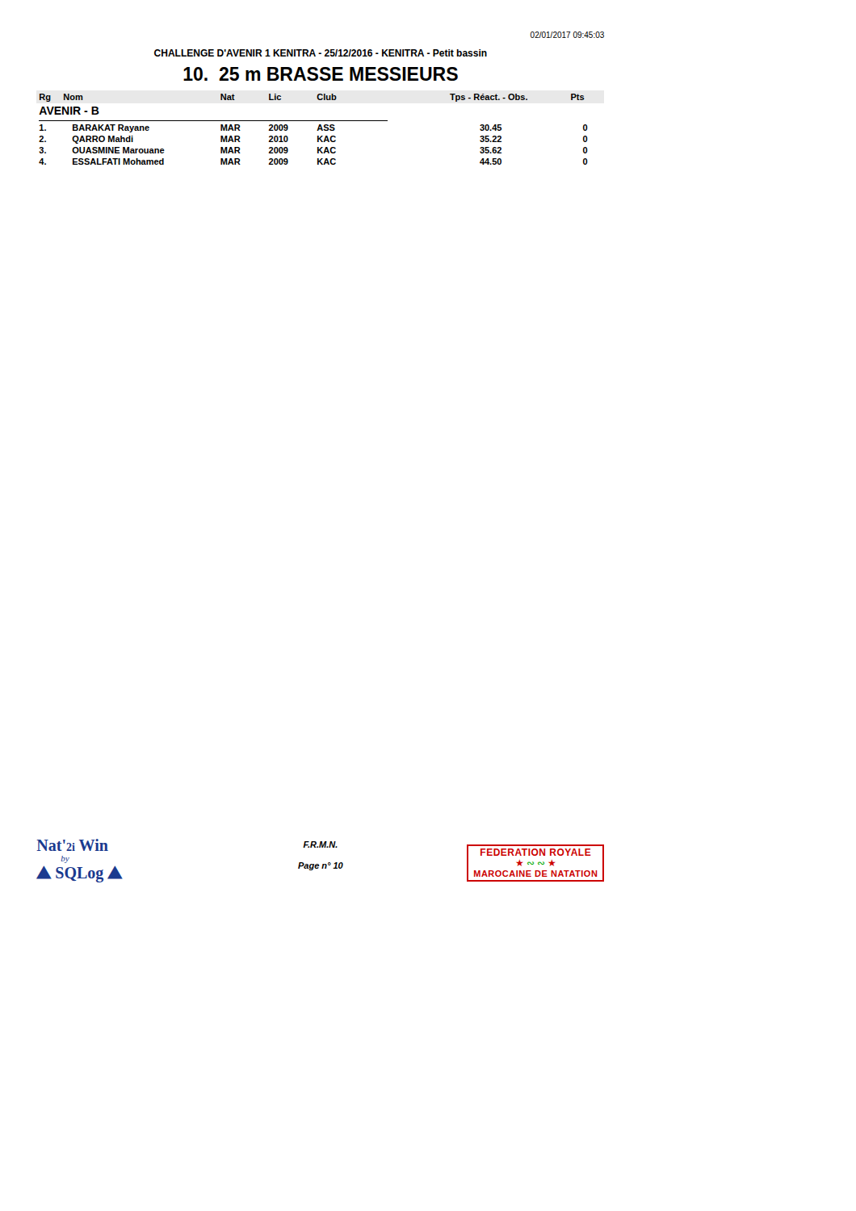02/01/2017 09:45:03
CHALLENGE D'AVENIR 1 KENITRA - 25/12/2016 - KENITRA - Petit bassin
10. 25 m BRASSE MESSIEURS
| Rg | Nom | Nat | Lic | Club | Tps - Réact. - Obs. | Pts |
| --- | --- | --- | --- | --- | --- | --- |
| AVENIR - B |
| 1. | BARAKAT Rayane | MAR | 2009 | ASS | 30.45 | 0 |
| 2. | QARRO Mahdi | MAR | 2010 | KAC | 35.22 | 0 |
| 3. | OUASMINE Marouane | MAR | 2009 | KAC | 35.62 | 0 |
| 4. | ESSALFATI Mohamed | MAR | 2009 | KAC | 44.50 | 0 |
Nat'2i Win
by
⛰ SQLog ⛰
F.R.M.N.
Page n° 10
FEDERATION ROYALE
★ ∾ ∾ ★
MAROCAINE DE NATATION